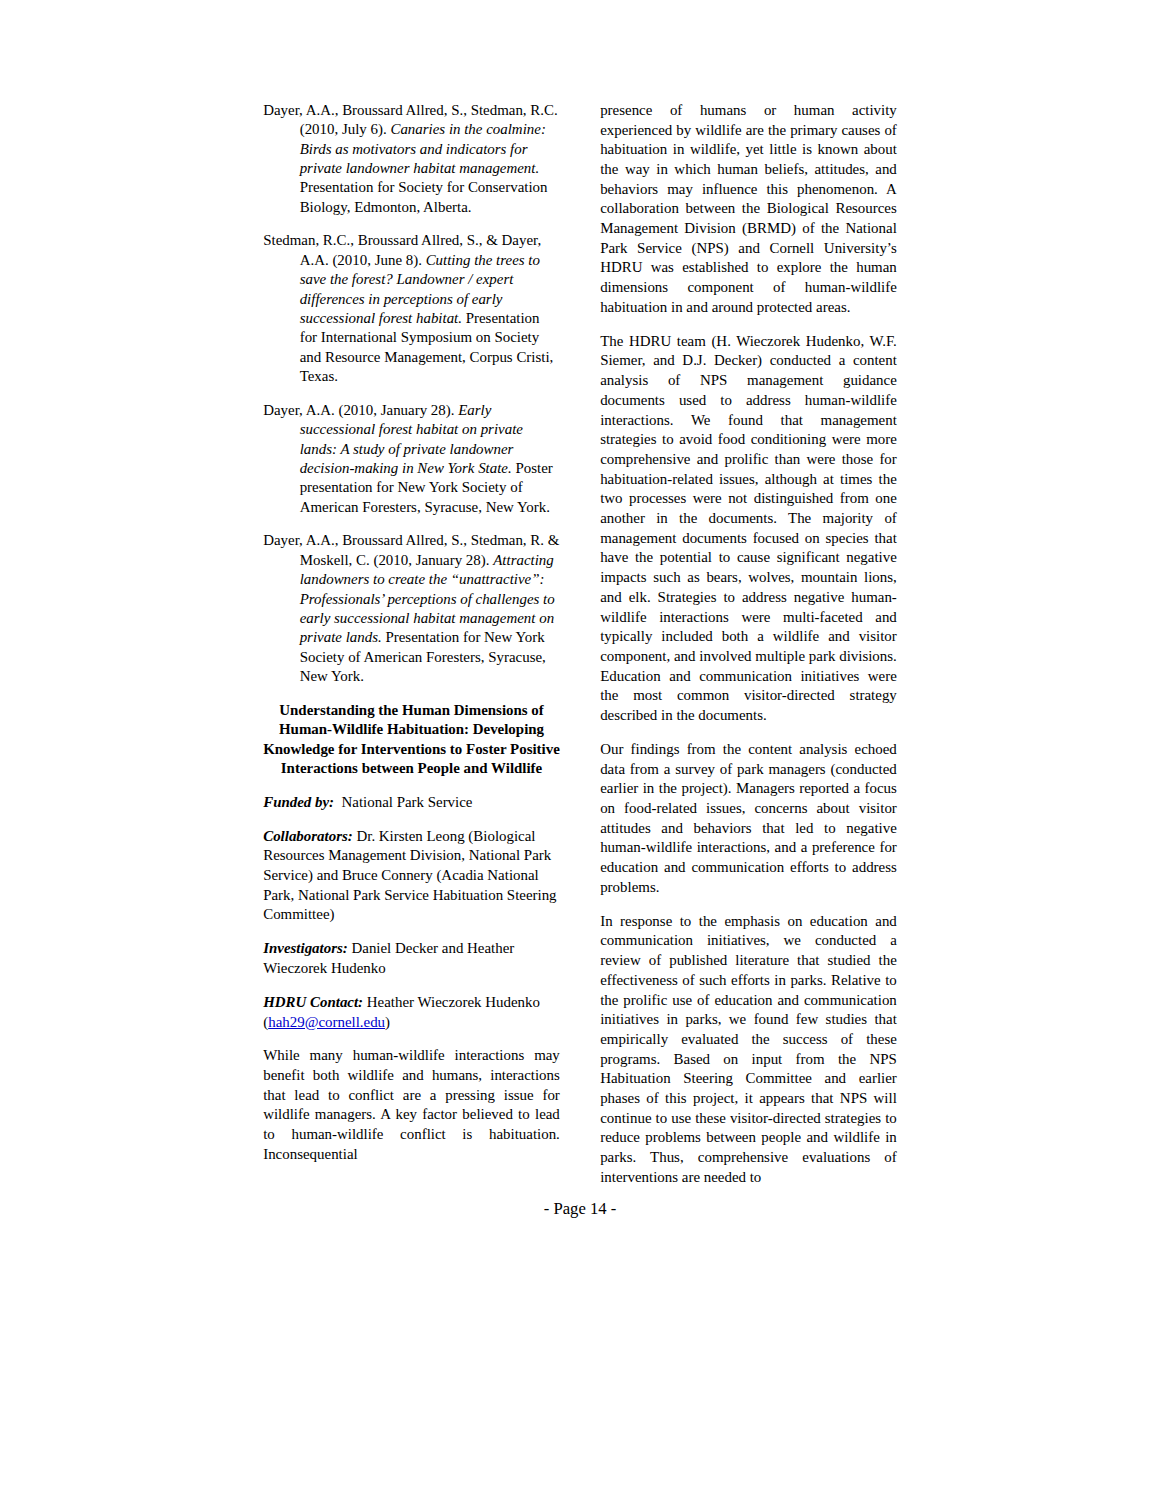Dayer, A.A., Broussard Allred, S., Stedman, R.C. (2010, July 6). Canaries in the coalmine: Birds as motivators and indicators for private landowner habitat management. Presentation for Society for Conservation Biology, Edmonton, Alberta.
Stedman, R.C., Broussard Allred, S., & Dayer, A.A. (2010, June 8). Cutting the trees to save the forest? Landowner / expert differences in perceptions of early successional forest habitat. Presentation for International Symposium on Society and Resource Management, Corpus Cristi, Texas.
Dayer, A.A. (2010, January 28). Early successional forest habitat on private lands: A study of private landowner decision-making in New York State. Poster presentation for New York Society of American Foresters, Syracuse, New York.
Dayer, A.A., Broussard Allred, S., Stedman, R. & Moskell, C. (2010, January 28). Attracting landowners to create the “unattractive”: Professionals’ perceptions of challenges to early successional habitat management on private lands. Presentation for New York Society of American Foresters, Syracuse, New York.
Understanding the Human Dimensions of Human-Wildlife Habituation: Developing Knowledge for Interventions to Foster Positive Interactions between People and Wildlife
Funded by: National Park Service
Collaborators: Dr. Kirsten Leong (Biological Resources Management Division, National Park Service) and Bruce Connery (Acadia National Park, National Park Service Habituation Steering Committee)
Investigators: Daniel Decker and Heather Wieczorek Hudenko
HDRU Contact: Heather Wieczorek Hudenko (hah29@cornell.edu)
While many human-wildlife interactions may benefit both wildlife and humans, interactions that lead to conflict are a pressing issue for wildlife managers. A key factor believed to lead to human-wildlife conflict is habituation. Inconsequential
presence of humans or human activity experienced by wildlife are the primary causes of habituation in wildlife, yet little is known about the way in which human beliefs, attitudes, and behaviors may influence this phenomenon. A collaboration between the Biological Resources Management Division (BRMD) of the National Park Service (NPS) and Cornell University’s HDRU was established to explore the human dimensions component of human-wildlife habituation in and around protected areas.
The HDRU team (H. Wieczorek Hudenko, W.F. Siemer, and D.J. Decker) conducted a content analysis of NPS management guidance documents used to address human-wildlife interactions. We found that management strategies to avoid food conditioning were more comprehensive and prolific than were those for habituation-related issues, although at times the two processes were not distinguished from one another in the documents. The majority of management documents focused on species that have the potential to cause significant negative impacts such as bears, wolves, mountain lions, and elk. Strategies to address negative human-wildlife interactions were multi-faceted and typically included both a wildlife and visitor component, and involved multiple park divisions. Education and communication initiatives were the most common visitor-directed strategy described in the documents.
Our findings from the content analysis echoed data from a survey of park managers (conducted earlier in the project). Managers reported a focus on food-related issues, concerns about visitor attitudes and behaviors that led to negative human-wildlife interactions, and a preference for education and communication efforts to address problems.
In response to the emphasis on education and communication initiatives, we conducted a review of published literature that studied the effectiveness of such efforts in parks. Relative to the prolific use of education and communication initiatives in parks, we found few studies that empirically evaluated the success of these programs. Based on input from the NPS Habituation Steering Committee and earlier phases of this project, it appears that NPS will continue to use these visitor-directed strategies to reduce problems between people and wildlife in parks. Thus, comprehensive evaluations of interventions are needed to
- Page 14 -